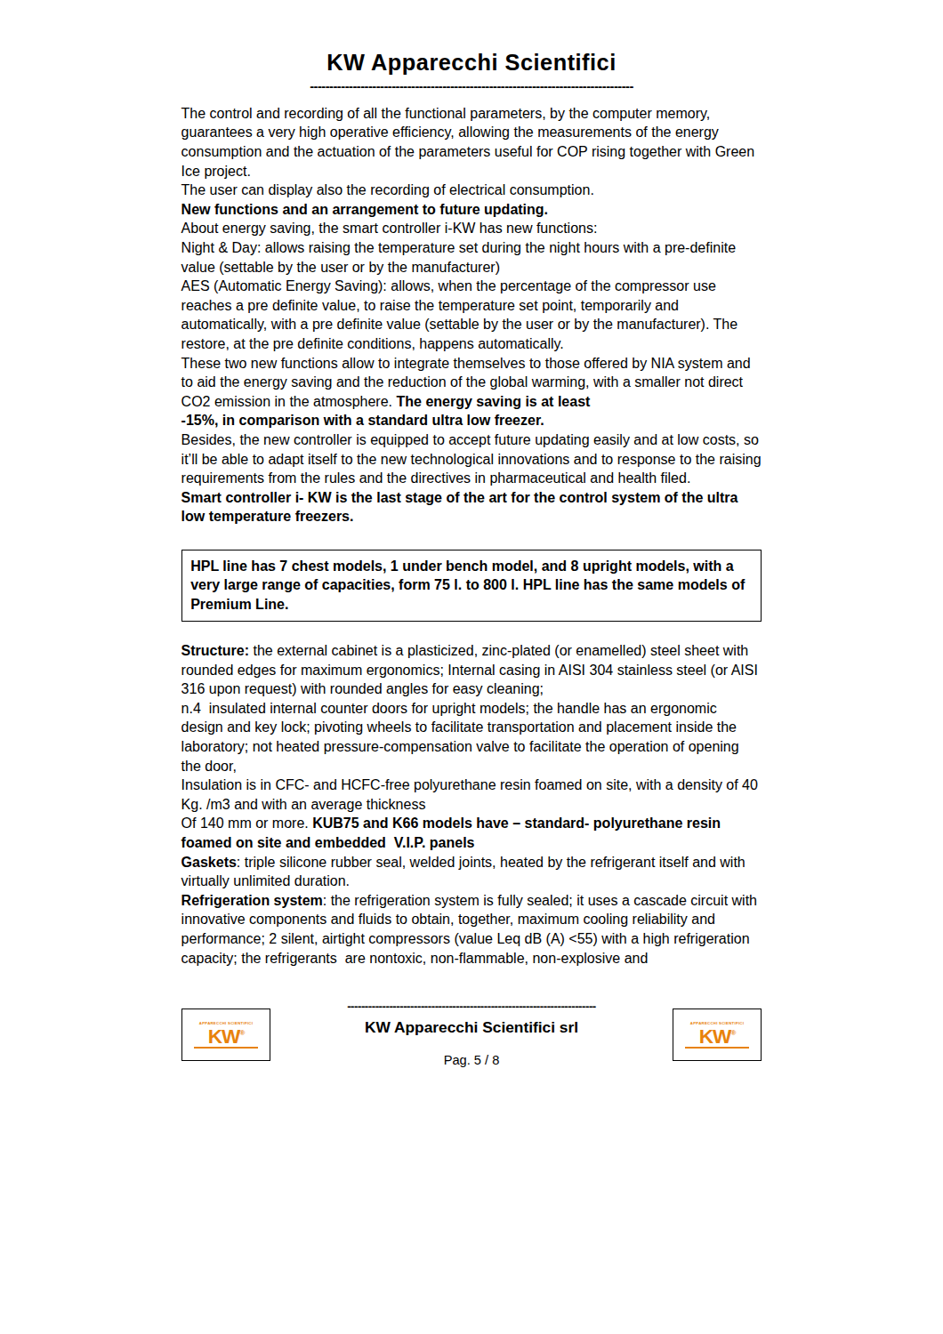KW Apparecchi Scientifici
-----------------------------------------------------------------------------------
The control and recording of all the functional parameters, by the computer memory, guarantees a very high operative efficiency, allowing the measurements of the energy consumption and the actuation of the parameters useful for COP rising together with Green Ice project.
The user can display also the recording of electrical consumption.
New functions and an arrangement to future updating.
About energy saving, the smart controller i-KW has new functions:
Night & Day: allows raising the temperature set during the night hours with a pre-definite value (settable by the user or by the manufacturer)
AES (Automatic Energy Saving): allows, when the percentage of the compressor use reaches a pre definite value, to raise the temperature set point, temporarily and automatically, with a pre definite value (settable by the user or by the manufacturer). The restore, at the pre definite conditions, happens automatically.
These two new functions allow to integrate themselves to those offered by NIA system and to aid the energy saving and the reduction of the global warming, with a smaller not direct CO2 emission in the atmosphere. The energy saving is at least
-15%, in comparison with a standard ultra low freezer.
Besides, the new controller is equipped to accept future updating easily and at low costs, so it’ll be able to adapt itself to the new technological innovations and to response to the raising requirements from the rules and the directives in pharmaceutical and health filed.
Smart controller i- KW is the last stage of the art for the control system of the ultra low temperature freezers.
HPL line has 7 chest models, 1 under bench model, and 8 upright models, with a very large range of capacities, form 75 l. to 800 l. HPL line has the same models of Premium Line.
Structure: the external cabinet is a plasticized, zinc-plated (or enamelled) steel sheet with rounded edges for maximum ergonomics; Internal casing in AISI 304 stainless steel (or AISI 316 upon request) with rounded angles for easy cleaning;
n.4 insulated internal counter doors for upright models; the handle has an ergonomic design and key lock; pivoting wheels to facilitate transportation and placement inside the laboratory; not heated pressure-compensation valve to facilitate the operation of opening the door,
Insulation is in CFC- and HCFC-free polyurethane resin foamed on site, with a density of 40 Kg. /m3 and with an average thickness
Of 140 mm or more. KUB75 and K66 models have – standard- polyurethane resin foamed on site and embedded V.I.P. panels
Gaskets: triple silicone rubber seal, welded joints, heated by the refrigerant itself and with virtually unlimited duration.
Refrigeration system: the refrigeration system is fully sealed; it uses a cascade circuit with innovative components and fluids to obtain, together, maximum cooling reliability and performance; 2 silent, airtight compressors (value Leq dB (A) <55) with a high refrigeration capacity; the refrigerants are nontoxic, non-flammable, non-explosive and
-----------------------------------------------------------------------
KW Apparecchi Scientifici srl
Pag. 5 / 8
APPARECCHI SCIENTIFICI
KW®
APPARECCHI SCIENTIFICI
KW®